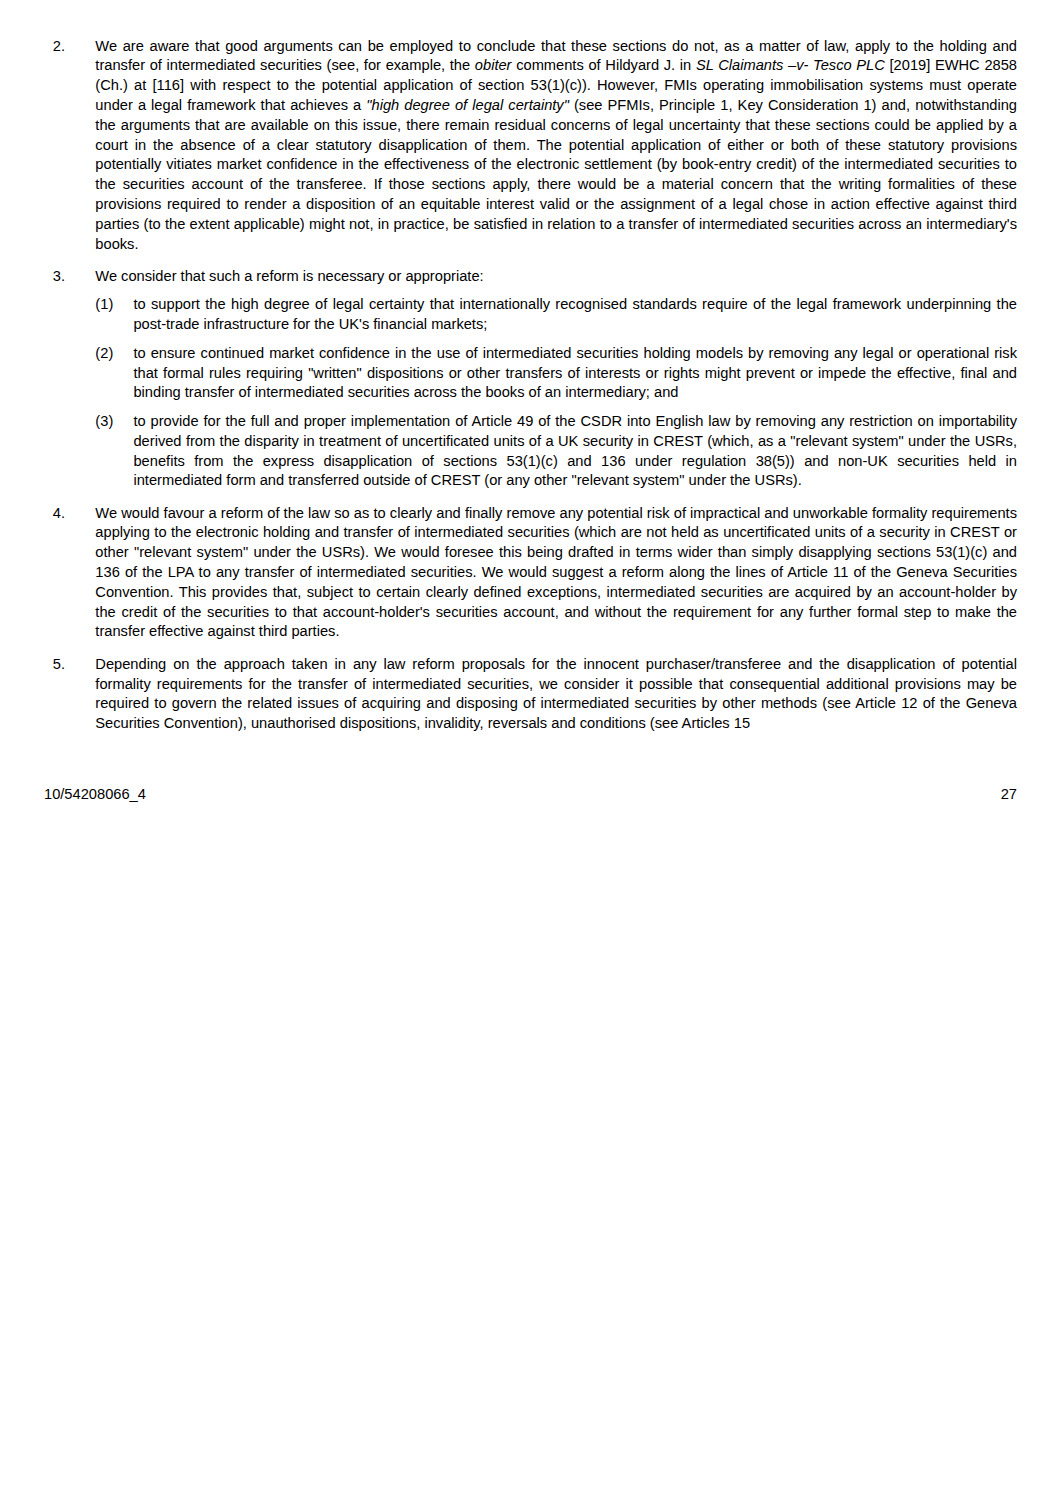We are aware that good arguments can be employed to conclude that these sections do not, as a matter of law, apply to the holding and transfer of intermediated securities (see, for example, the obiter comments of Hildyard J. in SL Claimants –v- Tesco PLC [2019] EWHC 2858 (Ch.) at [116] with respect to the potential application of section 53(1)(c)). However, FMIs operating immobilisation systems must operate under a legal framework that achieves a "high degree of legal certainty" (see PFMIs, Principle 1, Key Consideration 1) and, notwithstanding the arguments that are available on this issue, there remain residual concerns of legal uncertainty that these sections could be applied by a court in the absence of a clear statutory disapplication of them. The potential application of either or both of these statutory provisions potentially vitiates market confidence in the effectiveness of the electronic settlement (by book-entry credit) of the intermediated securities to the securities account of the transferee. If those sections apply, there would be a material concern that the writing formalities of these provisions required to render a disposition of an equitable interest valid or the assignment of a legal chose in action effective against third parties (to the extent applicable) might not, in practice, be satisfied in relation to a transfer of intermediated securities across an intermediary's books.
We consider that such a reform is necessary or appropriate:
to support the high degree of legal certainty that internationally recognised standards require of the legal framework underpinning the post-trade infrastructure for the UK's financial markets;
to ensure continued market confidence in the use of intermediated securities holding models by removing any legal or operational risk that formal rules requiring "written" dispositions or other transfers of interests or rights might prevent or impede the effective, final and binding transfer of intermediated securities across the books of an intermediary; and
to provide for the full and proper implementation of Article 49 of the CSDR into English law by removing any restriction on importability derived from the disparity in treatment of uncertificated units of a UK security in CREST (which, as a "relevant system" under the USRs, benefits from the express disapplication of sections 53(1)(c) and 136 under regulation 38(5)) and non-UK securities held in intermediated form and transferred outside of CREST (or any other "relevant system" under the USRs).
We would favour a reform of the law so as to clearly and finally remove any potential risk of impractical and unworkable formality requirements applying to the electronic holding and transfer of intermediated securities (which are not held as uncertificated units of a security in CREST or other "relevant system" under the USRs). We would foresee this being drafted in terms wider than simply disapplying sections 53(1)(c) and 136 of the LPA to any transfer of intermediated securities. We would suggest a reform along the lines of Article 11 of the Geneva Securities Convention. This provides that, subject to certain clearly defined exceptions, intermediated securities are acquired by an account-holder by the credit of the securities to that account-holder's securities account, and without the requirement for any further formal step to make the transfer effective against third parties.
Depending on the approach taken in any law reform proposals for the innocent purchaser/transferee and the disapplication of potential formality requirements for the transfer of intermediated securities, we consider it possible that consequential additional provisions may be required to govern the related issues of acquiring and disposing of intermediated securities by other methods (see Article 12 of the Geneva Securities Convention), unauthorised dispositions, invalidity, reversals and conditions (see Articles 15
10/54208066_4 27